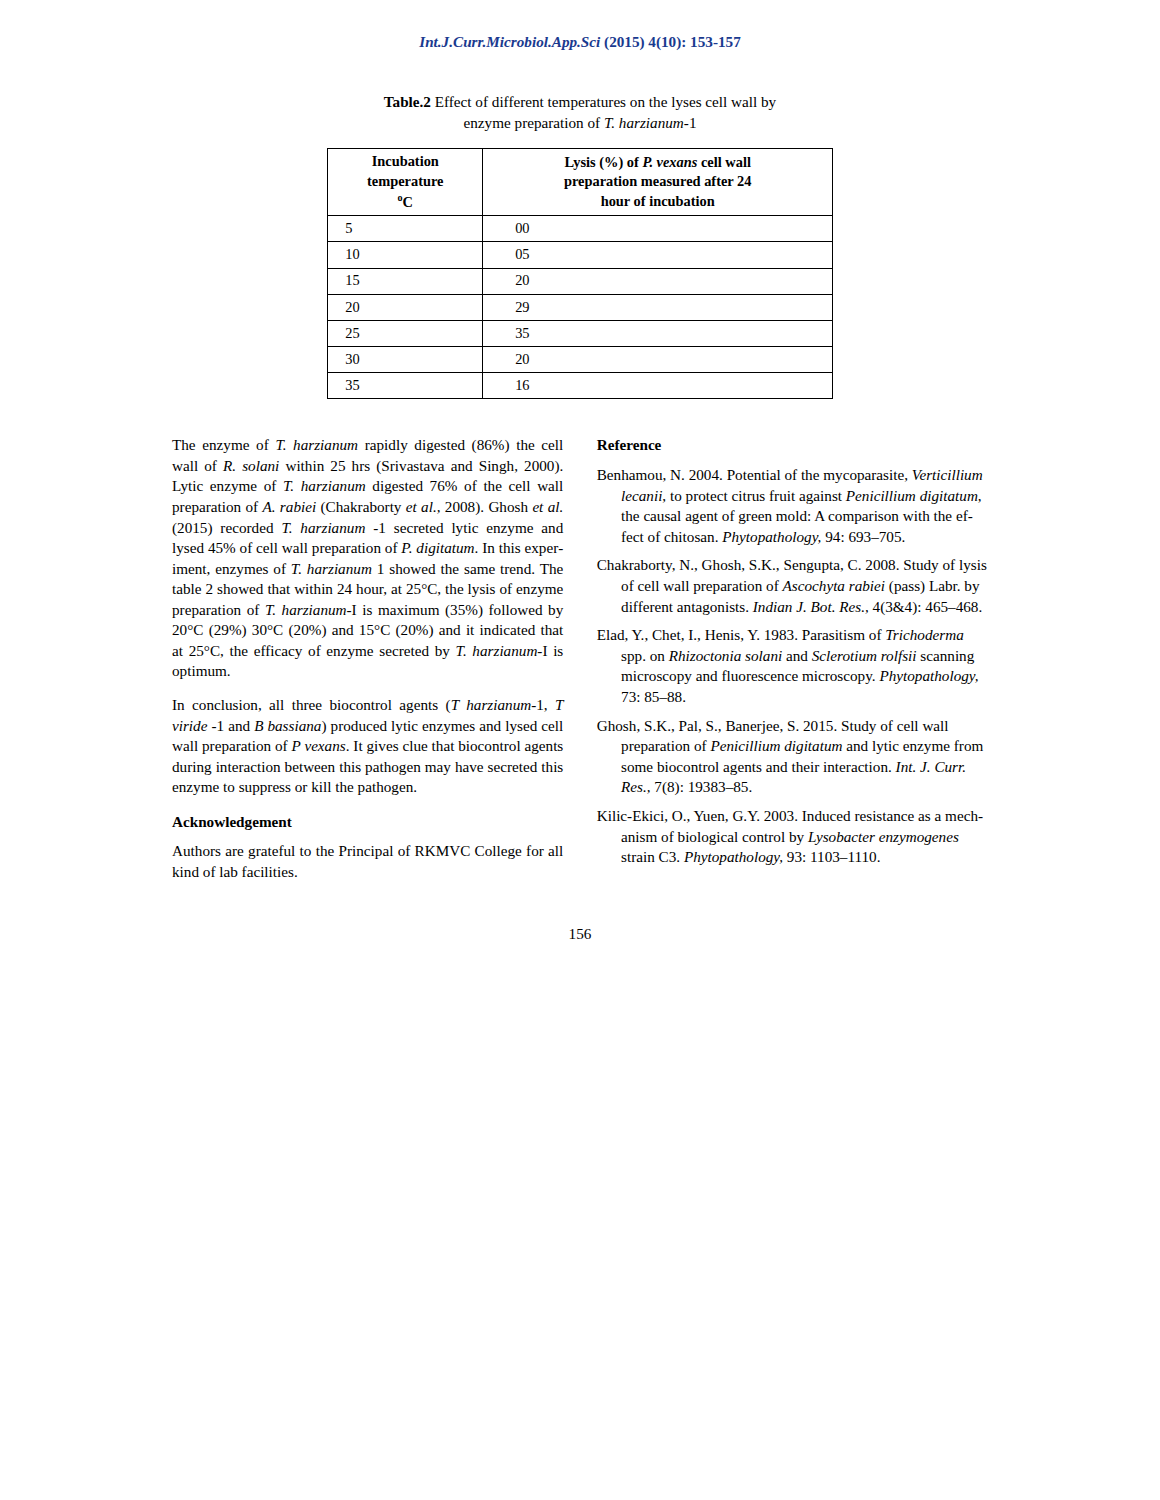Int.J.Curr.Microbiol.App.Sci (2015) 4(10): 153-157
Table.2 Effect of different temperatures on the lyses cell wall by
enzyme preparation of T. harzianum-1
| Incubation temperature o C | Lysis (%) of P. vexans cell wall preparation measured after 24 hour of incubation |
| --- | --- |
| 5 | 00 |
| 10 | 05 |
| 15 | 20 |
| 20 | 29 |
| 25 | 35 |
| 30 | 20 |
| 35 | 16 |
The enzyme of T. harzianum rapidly digested (86%) the cell wall of R. solani within 25 hrs (Srivastava and Singh, 2000). Lytic enzyme of T. harzianum digested 76% of the cell wall preparation of A. rabiei (Chakraborty et al., 2008). Ghosh et al. (2015) recorded T. harzianum -1 secreted lytic enzyme and lysed 45% of cell wall preparation of P. digitatum. In this experiment, enzymes of T. harzianum 1 showed the same trend. The table 2 showed that within 24 hour, at 25°C, the lysis of enzyme preparation of T. harzianum-I is maximum (35%) followed by 20°C (29%) 30°C (20%) and 15°C (20%) and it indicated that at 25°C, the efficacy of enzyme secreted by T. harzianum-I is optimum.
In conclusion, all three biocontrol agents (T harzianum-1, T viride -1 and B bassiana) produced lytic enzymes and lysed cell wall preparation of P vexans. It gives clue that biocontrol agents during interaction between this pathogen may have secreted this enzyme to suppress or kill the pathogen.
Acknowledgement
Authors are grateful to the Principal of RKMVC College for all kind of lab facilities.
Reference
Benhamou, N. 2004. Potential of the mycoparasite, Verticillium lecanii, to protect citrus fruit against Penicillium digitatum, the causal agent of green mold: A comparison with the effect of chitosan. Phytopathology, 94: 693–705.
Chakraborty, N., Ghosh, S.K., Sengupta, C. 2008. Study of lysis of cell wall preparation of Ascochyta rabiei (pass) Labr. by different antagonists. Indian J. Bot. Res., 4(3&4): 465–468.
Elad, Y., Chet, I., Henis, Y. 1983. Parasitism of Trichoderma spp. on Rhizoctonia solani and Sclerotium rolfsii scanning microscopy and fluorescence microscopy. Phytopathology, 73: 85–88.
Ghosh, S.K., Pal, S., Banerjee, S. 2015. Study of cell wall preparation of Penicillium digitatum and lytic enzyme from some biocontrol agents and their interaction. Int. J. Curr. Res., 7(8): 19383–85.
Kilic-Ekici, O., Yuen, G.Y. 2003. Induced resistance as a mechanism of biological control by Lysobacter enzymogenes strain C3. Phytopathology, 93: 1103–1110.
156